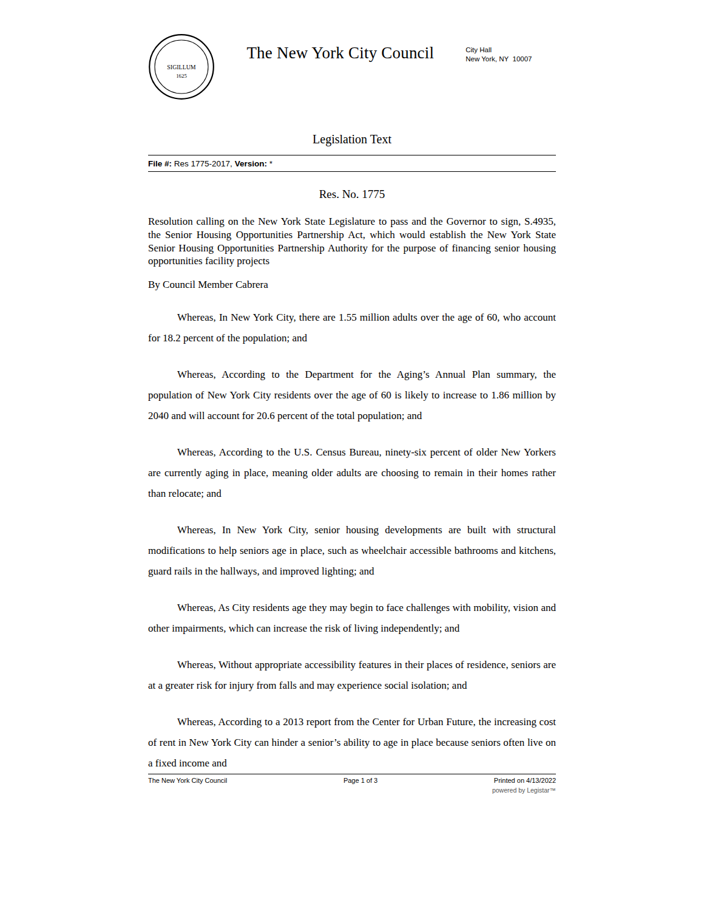The New York City Council
City Hall
New York, NY 10007
Legislation Text
File #: Res 1775-2017, Version: *
Res. No. 1775
Resolution calling on the New York State Legislature to pass and the Governor to sign, S.4935, the Senior Housing Opportunities Partnership Act, which would establish the New York State Senior Housing Opportunities Partnership Authority for the purpose of financing senior housing opportunities facility projects
By Council Member Cabrera
Whereas, In New York City, there are 1.55 million adults over the age of 60, who account for 18.2 percent of the population; and
Whereas, According to the Department for the Aging’s Annual Plan summary, the population of New York City residents over the age of 60 is likely to increase to 1.86 million by 2040 and will account for 20.6 percent of the total population; and
Whereas, According to the U.S. Census Bureau, ninety-six percent of older New Yorkers are currently aging in place, meaning older adults are choosing to remain in their homes rather than relocate; and
Whereas, In New York City, senior housing developments are built with structural modifications to help seniors age in place, such as wheelchair accessible bathrooms and kitchens, guard rails in the hallways, and improved lighting; and
Whereas, As City residents age they may begin to face challenges with mobility, vision and other impairments, which can increase the risk of living independently; and
Whereas, Without appropriate accessibility features in their places of residence, seniors are at a greater risk for injury from falls and may experience social isolation; and
Whereas, According to a 2013 report from the Center for Urban Future, the increasing cost of rent in New York City can hinder a senior’s ability to age in place because seniors often live on a fixed income and
The New York City Council
Page 1 of 3
Printed on 4/13/2022
powered by Legistar™